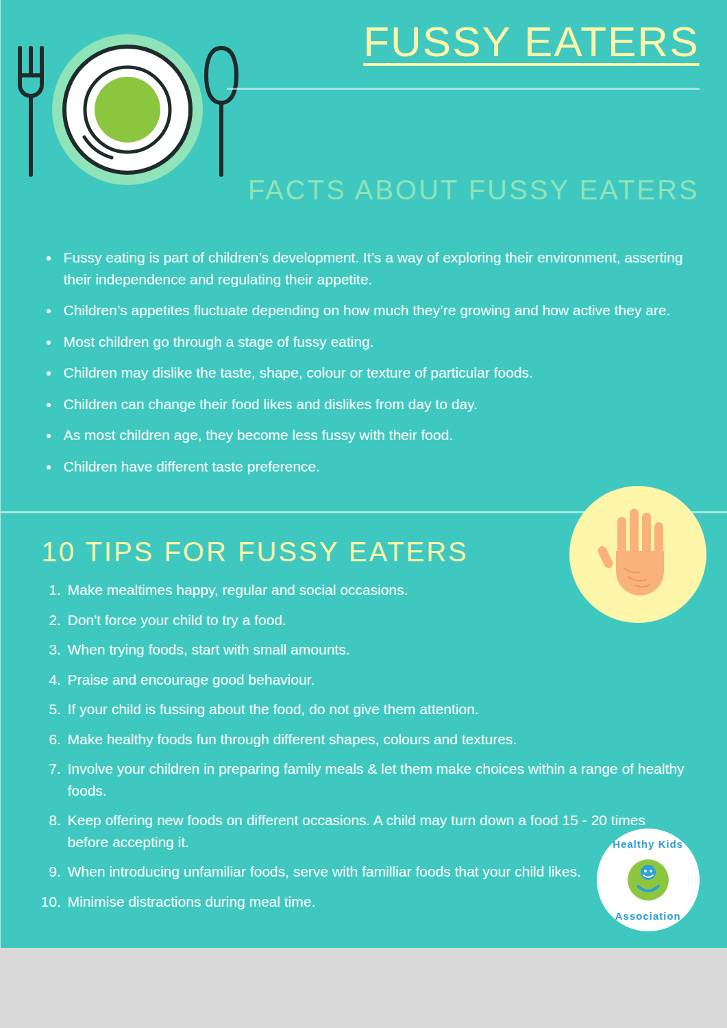FUSSY EATERS
FACTS ABOUT FUSSY EATERS
Fussy eating is part of children’s development. It’s a way of exploring their environment, asserting their independence and regulating their appetite.
Children’s appetites fluctuate depending on how much they’re growing and how active they are.
Most children go through a stage of fussy eating.
Children may dislike the taste, shape, colour or texture of particular foods.
Children can change their food likes and dislikes from day to day.
As most children age, they become less fussy with their food.
Children have different taste preference.
10 TIPS FOR FUSSY EATERS
Make mealtimes happy, regular and social occasions.
Don't force your child to try a food.
When trying foods, start with small amounts.
Praise and encourage good behaviour.
If your child is fussing about the food, do not give them attention.
Make healthy foods fun through different shapes, colours and textures.
Involve your children in preparing family meals & let them make choices within a range of healthy foods.
Keep offering new foods on different occasions. A child may turn down a food 15 - 20 times before accepting it.
When introducing unfamiliar foods, serve with familliar foods that your child likes.
Minimise distractions during meal time.
Healthy Kids Association